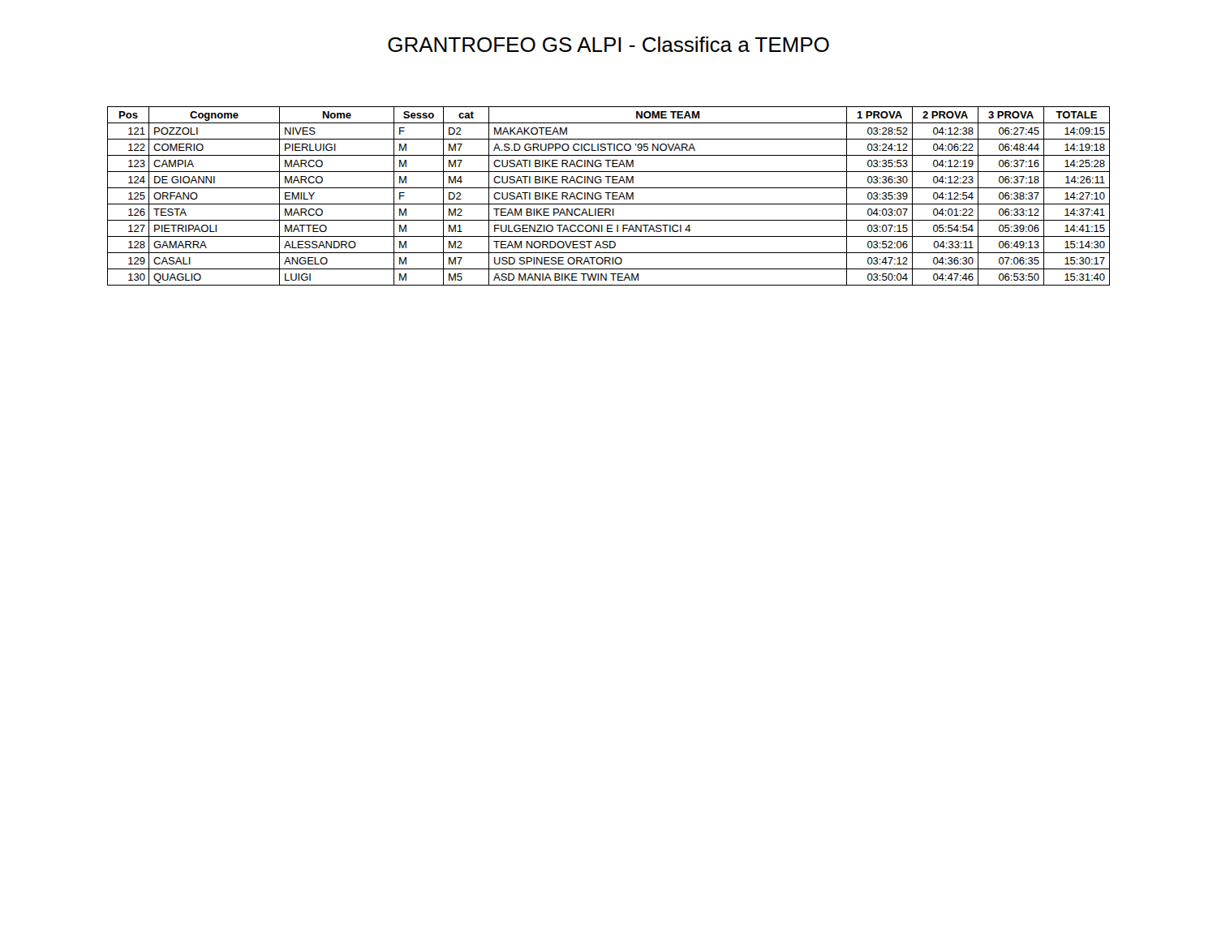GRANTROFEO GS ALPI - Classifica a TEMPO
| Pos | Cognome | Nome | Sesso | cat | NOME TEAM | 1 PROVA | 2 PROVA | 3 PROVA | TOTALE |
| --- | --- | --- | --- | --- | --- | --- | --- | --- | --- |
| 121 | POZZOLI | NIVES | F | D2 | MAKAKOTEAM | 03:28:52 | 04:12:38 | 06:27:45 | 14:09:15 |
| 122 | COMERIO | PIERLUIGI | M | M7 | A.S.D GRUPPO CICLISTICO ’95 NOVARA | 03:24:12 | 04:06:22 | 06:48:44 | 14:19:18 |
| 123 | CAMPIA | MARCO | M | M7 | CUSATI BIKE RACING TEAM | 03:35:53 | 04:12:19 | 06:37:16 | 14:25:28 |
| 124 | DE GIOANNI | MARCO | M | M4 | CUSATI BIKE RACING TEAM | 03:36:30 | 04:12:23 | 06:37:18 | 14:26:11 |
| 125 | ORFANO | EMILY | F | D2 | CUSATI BIKE RACING TEAM | 03:35:39 | 04:12:54 | 06:38:37 | 14:27:10 |
| 126 | TESTA | MARCO | M | M2 | TEAM BIKE PANCALIERI | 04:03:07 | 04:01:22 | 06:33:12 | 14:37:41 |
| 127 | PIETRIPAOLI | MATTEO | M | M1 | FULGENZIO TACCONI E I FANTASTICI 4 | 03:07:15 | 05:54:54 | 05:39:06 | 14:41:15 |
| 128 | GAMARRA | ALESSANDRO | M | M2 | TEAM NORDOVEST ASD | 03:52:06 | 04:33:11 | 06:49:13 | 15:14:30 |
| 129 | CASALI | ANGELO | M | M7 | USD SPINESE ORATORIO | 03:47:12 | 04:36:30 | 07:06:35 | 15:30:17 |
| 130 | QUAGLIO | LUIGI | M | M5 | ASD MANIA BIKE TWIN TEAM | 03:50:04 | 04:47:46 | 06:53:50 | 15:31:40 |